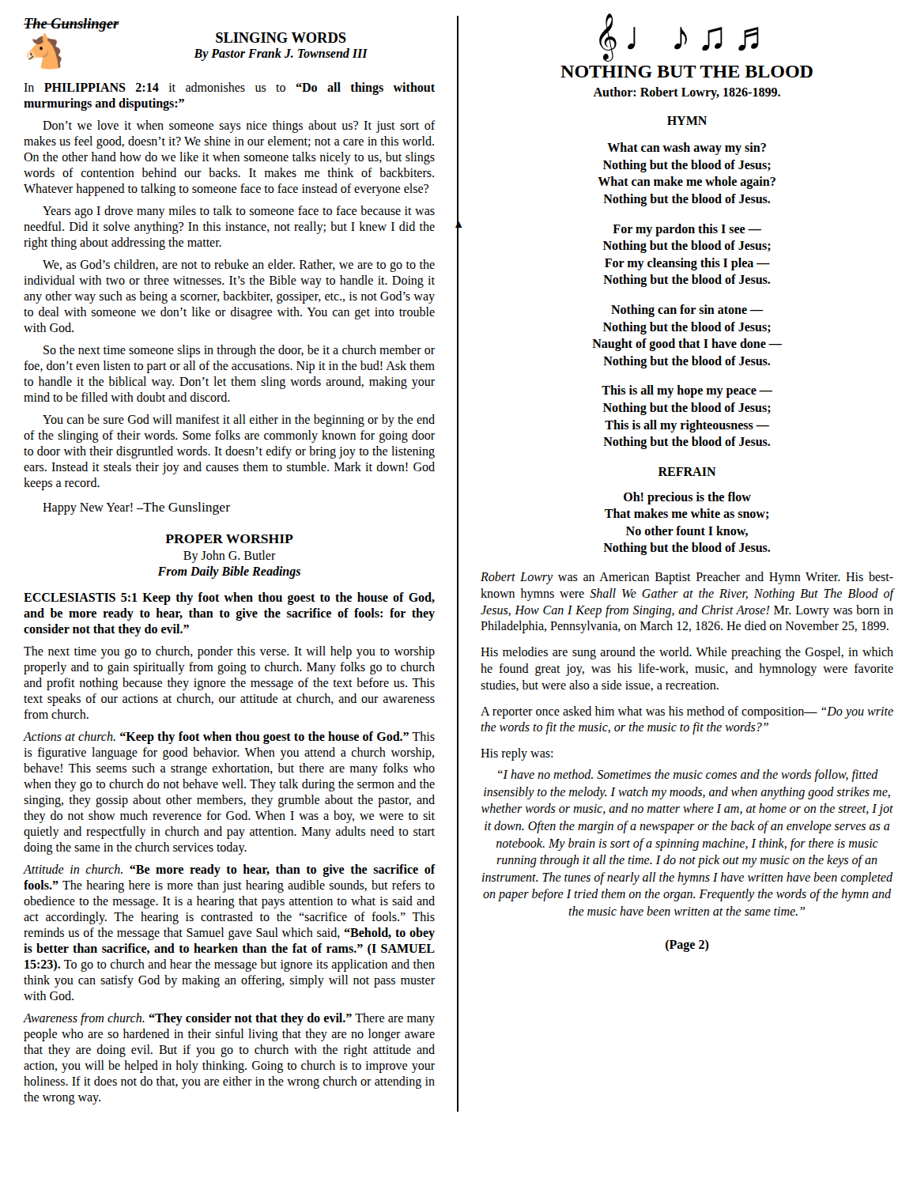The Gunslinger
🐴
SLINGING WORDS
By Pastor Frank J. Townsend III
In PHILIPPIANS 2:14 it admonishes us to “Do all things without murmurings and disputings:”
Don’t we love it when someone says nice things about us? It just sort of makes us feel good, doesn’t it? We shine in our element; not a care in this world. On the other hand how do we like it when someone talks nicely to us, but slings words of contention behind our backs. It makes me think of backbiters. Whatever happened to talking to someone face to face instead of everyone else?
Years ago I drove many miles to talk to someone face to face because it was needful. Did it solve anything? In this instance, not really; but I knew I did the right thing about addressing the matter.
We, as God’s children, are not to rebuke an elder. Rather, we are to go to the individual with two or three witnesses. It’s the Bible way to handle it. Doing it any other way such as being a scorner, backbiter, gossiper, etc., is not God’s way to deal with someone we don’t like or disagree with. You can get into trouble with God.
So the next time someone slips in through the door, be it a church member or foe, don’t even listen to part or all of the accusations. Nip it in the bud! Ask them to handle it the biblical way. Don’t let them sling words around, making your mind to be filled with doubt and discord.
You can be sure God will manifest it all either in the beginning or by the end of the slinging of their words. Some folks are commonly known for going door to door with their disgruntled words. It doesn’t edify or bring joy to the listening ears. Instead it steals their joy and causes them to stumble. Mark it down! God keeps a record.
Happy New Year! –The Gunslinger
PROPER WORSHIP
By John G. Butler
From Daily Bible Readings
ECCLESIASTIS 5:1 Keep thy foot when thou goest to the house of God, and be more ready to hear, than to give the sacrifice of fools: for they consider not that they do evil.”
The next time you go to church, ponder this verse. It will help you to worship properly and to gain spiritually from going to church. Many folks go to church and profit nothing because they ignore the message of the text before us. This text speaks of our actions at church, our attitude at church, and our awareness from church.
Actions at church. “Keep thy foot when thou goest to the house of God.” This is figurative language for good behavior. When you attend a church worship, behave! This seems such a strange exhortation, but there are many folks who when they go to church do not behave well. They talk during the sermon and the singing, they gossip about other members, they grumble about the pastor, and they do not show much reverence for God. When I was a boy, we were to sit quietly and respectfully in church and pay attention. Many adults need to start doing the same in the church services today.
Attitude in church. “Be more ready to hear, than to give the sacrifice of fools.” The hearing here is more than just hearing audible sounds, but refers to obedience to the message. It is a hearing that pays attention to what is said and act accordingly. The hearing is contrasted to the “sacrifice of fools.” This reminds us of the message that Samuel gave Saul which said, “Behold, to obey is better than sacrifice, and to hearken than the fat of rams.” (I SAMUEL 15:23). To go to church and hear the message but ignore its application and then think you can satisfy God by making an offering, simply will not pass muster with God.
Awareness from church. “They consider not that they do evil.” There are many people who are so hardened in their sinful living that they are no longer aware that they are doing evil. But if you go to church with the right attitude and action, you will be helped in holy thinking. Going to church is to improve your holiness. If it does not do that, you are either in the wrong church or attending in the wrong way.
𝄞♩♪♫♬
NOTHING BUT THE BLOOD
Author: Robert Lowry, 1826-1899.
HYMN
What can wash away my sin?
Nothing but the blood of Jesus;
What can make me whole again?
Nothing but the blood of Jesus.
For my pardon this I see —
Nothing but the blood of Jesus;
For my cleansing this I plea —
Nothing but the blood of Jesus.
Nothing can for sin atone —
Nothing but the blood of Jesus;
Naught of good that I have done —
Nothing but the blood of Jesus.
This is all my hope my peace —
Nothing but the blood of Jesus;
This is all my righteousness —
Nothing but the blood of Jesus.
REFRAIN
Oh! precious is the flow
That makes me white as snow;
No other fount I know,
Nothing but the blood of Jesus.
Robert Lowry was an American Baptist Preacher and Hymn Writer. His best-known hymns were Shall We Gather at the River, Nothing But The Blood of Jesus, How Can I Keep from Singing, and Christ Arose! Mr. Lowry was born in Philadelphia, Pennsylvania, on March 12, 1826. He died on November 25, 1899.
His melodies are sung around the world. While preaching the Gospel, in which he found great joy, was his life-work, music, and hymnology were favorite studies, but were also a side issue, a recreation.
A reporter once asked him what was his method of composition— “Do you write the words to fit the music, or the music to fit the words?”
His reply was:
“I have no method. Sometimes the music comes and the words follow, fitted insensibly to the melody. I watch my moods, and when anything good strikes me, whether words or music, and no matter where I am, at home or on the street, I jot it down. Often the margin of a newspaper or the back of an envelope serves as a notebook. My brain is sort of a spinning machine, I think, for there is music running through it all the time. I do not pick out my music on the keys of an instrument. The tunes of nearly all the hymns I have written have been completed on paper before I tried them on the organ. Frequently the words of the hymn and the music have been written at the same time.”
(Page 2)
▲